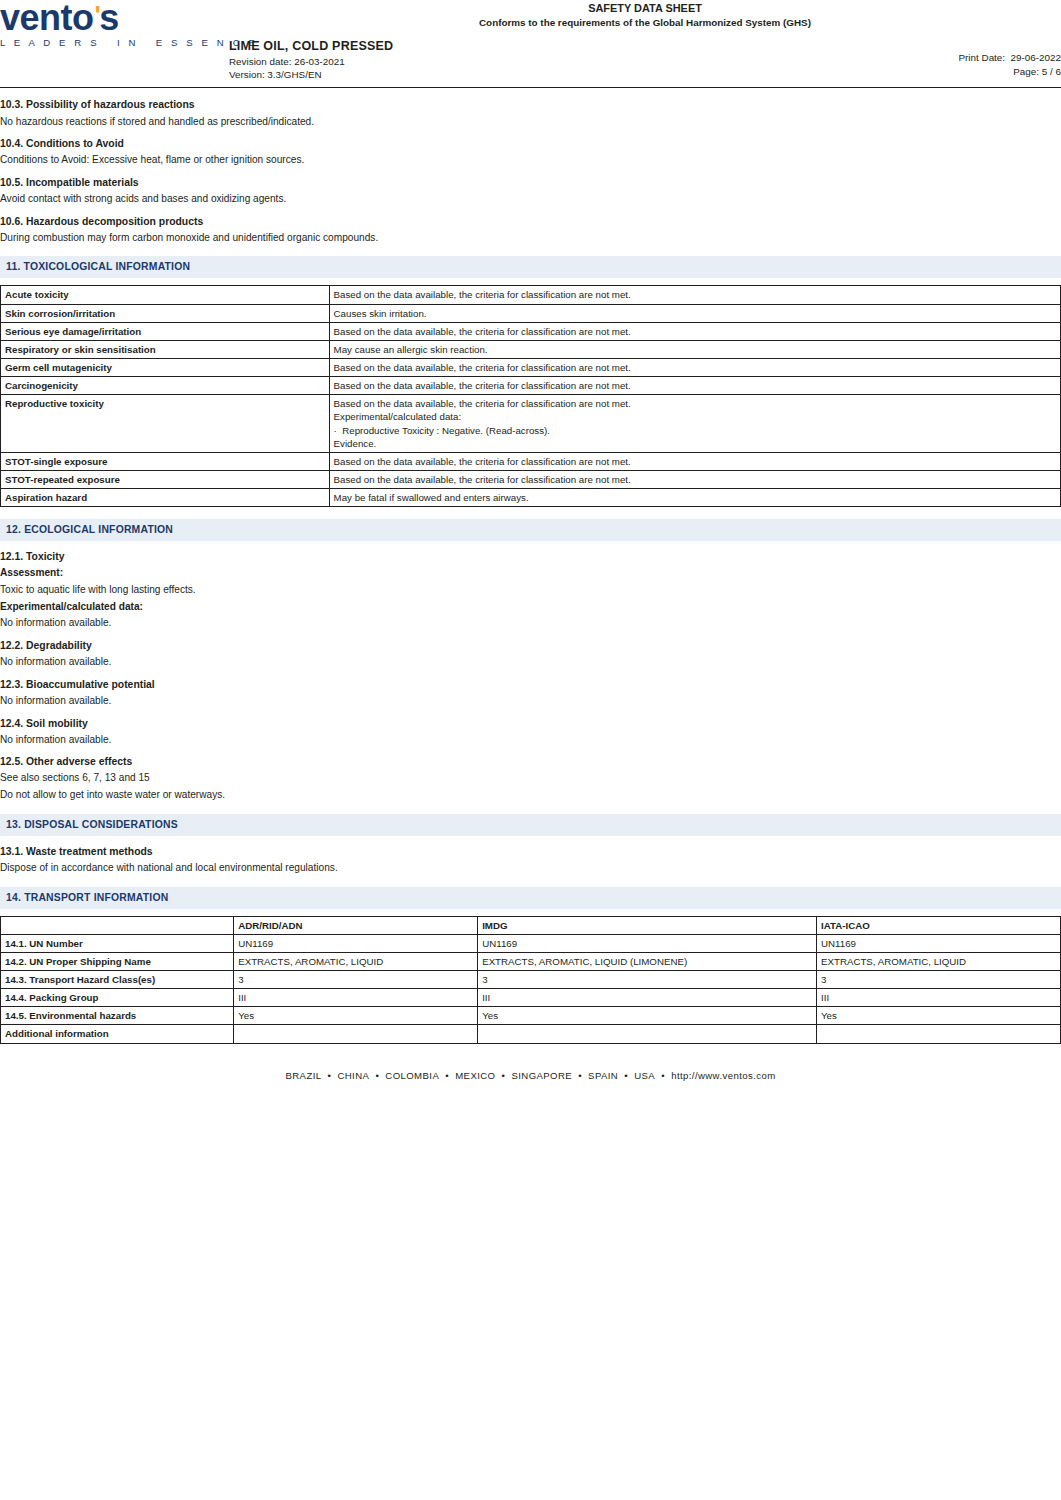vento's
L E A D E R S I N E S S E N C E
SAFETY DATA SHEET
Conforms to the requirements of the Global Harmonized System (GHS)
LIME OIL, COLD PRESSED
Revision date: 26-03-2021
Version: 3.3/GHS/EN
Print Date: 29-06-2022
Page: 5 / 6
10.3. Possibility of hazardous reactions
No hazardous reactions if stored and handled as prescribed/indicated.
10.4. Conditions to Avoid
Conditions to Avoid: Excessive heat, flame or other ignition sources.
10.5. Incompatible materials
Avoid contact with strong acids and bases and oxidizing agents.
10.6. Hazardous decomposition products
During combustion may form carbon monoxide and unidentified organic compounds.
11. TOXICOLOGICAL INFORMATION
| Acute toxicity | Based on the data available, the criteria for classification are not met. |
| Skin corrosion/irritation | Causes skin irritation. |
| Serious eye damage/irritation | Based on the data available, the criteria for classification are not met. |
| Respiratory or skin sensitisation | May cause an allergic skin reaction. |
| Germ cell mutagenicity | Based on the data available, the criteria for classification are not met. |
| Carcinogenicity | Based on the data available, the criteria for classification are not met. |
| Reproductive toxicity | Based on the data available, the criteria for classification are not met. Experimental/calculated data: · Reproductive Toxicity : Negative. (Read-across). Evidence. |
| STOT-single exposure | Based on the data available, the criteria for classification are not met. |
| STOT-repeated exposure | Based on the data available, the criteria for classification are not met. |
| Aspiration hazard | May be fatal if swallowed and enters airways. |
12. ECOLOGICAL INFORMATION
12.1. Toxicity
Assessment:
Toxic to aquatic life with long lasting effects.
Experimental/calculated data:
No information available.
12.2. Degradability
No information available.
12.3. Bioaccumulative potential
No information available.
12.4. Soil mobility
No information available.
12.5. Other adverse effects
See also sections 6, 7, 13 and 15
Do not allow to get into waste water or waterways.
13. DISPOSAL CONSIDERATIONS
13.1. Waste treatment methods
Dispose of in accordance with national and local environmental regulations.
14. TRANSPORT INFORMATION
| | ADR/RID/ADN | IMDG | IATA-ICAO |
| --- | --- | --- | --- |
| 14.1. UN Number | UN1169 | UN1169 | UN1169 |
| 14.2. UN Proper Shipping Name | EXTRACTS, AROMATIC, LIQUID | EXTRACTS, AROMATIC, LIQUID (LIMONENE) | EXTRACTS, AROMATIC, LIQUID |
| 14.3. Transport Hazard Class(es) | 3 | 3 | 3 |
| 14.4. Packing Group | III | III | III |
| 14.5. Environmental hazards | Yes | Yes | Yes |
| Additional information | | | |
BRAZIL • CHINA • COLOMBIA • MEXICO • SINGAPORE • SPAIN • USA • http://www.ventos.com